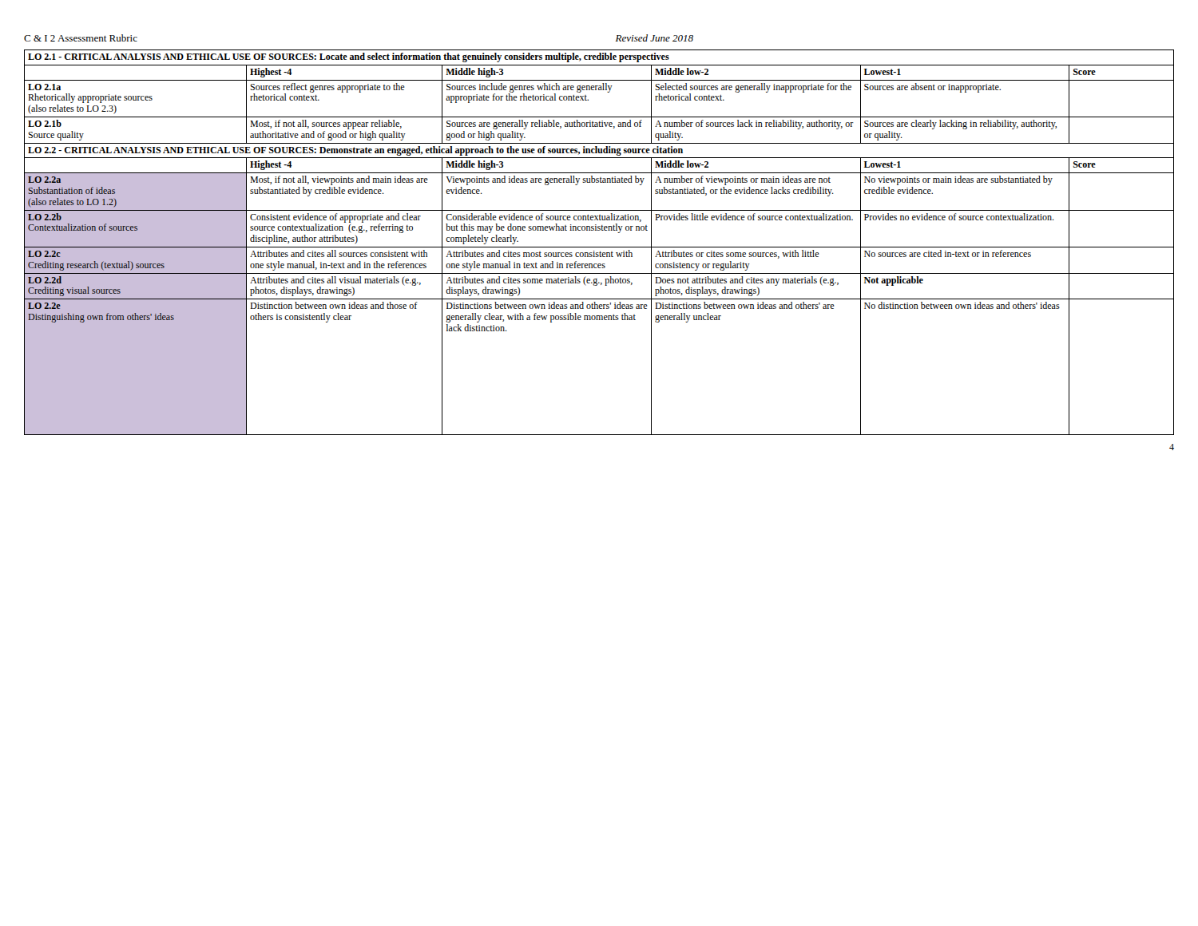C & I 2 Assessment Rubric
Revised June 2018
| LO 2.1 - CRITICAL ANALYSIS AND ETHICAL USE OF SOURCES: Locate and select information that genuinely considers multiple, credible perspectives |
| | Highest -4 | Middle high-3 | Middle low-2 | Lowest-1 | Score |
| LO 2.1a Rhetorically appropriate sources (also relates to LO 2.3) | Sources reflect genres appropriate to the rhetorical context. | Sources include genres which are generally appropriate for the rhetorical context. | Selected sources are generally inappropriate for the rhetorical context. | Sources are absent or inappropriate. | |
| LO 2.1b Source quality | Most, if not all, sources appear reliable, authoritative and of good or high quality | Sources are generally reliable, authoritative, and of good or high quality. | A number of sources lack in reliability, authority, or quality. | Sources are clearly lacking in reliability, authority, or quality. | |
| LO 2.2 - CRITICAL ANALYSIS AND ETHICAL USE OF SOURCES: Demonstrate an engaged, ethical approach to the use of sources, including source citation |
| | Highest -4 | Middle high-3 | Middle low-2 | Lowest-1 | Score |
| LO 2.2a Substantiation of ideas (also relates to LO 1.2) | Most, if not all, viewpoints and main ideas are substantiated by credible evidence. | Viewpoints and ideas are generally substantiated by evidence. | A number of viewpoints or main ideas are not substantiated, or the evidence lacks credibility. | No viewpoints or main ideas are substantiated by credible evidence. | |
| LO 2.2b Contextualization of sources | Consistent evidence of appropriate and clear source contextualization (e.g., referring to discipline, author attributes) | Considerable evidence of source contextualization, but this may be done somewhat inconsistently or not completely clearly. | Provides little evidence of source contextualization. | Provides no evidence of source contextualization. | |
| LO 2.2c Crediting research (textual) sources | Attributes and cites all sources consistent with one style manual, in-text and in the references | Attributes and cites most sources consistent with one style manual in text and in references | Attributes or cites some sources, with little consistency or regularity | No sources are cited in-text or in references | |
| LO 2.2d Crediting visual sources | Attributes and cites all visual materials (e.g., photos, displays, drawings) | Attributes and cites some materials (e.g., photos, displays, drawings) | Does not attributes and cites any materials (e.g., photos, displays, drawings) | Not applicable | |
| LO 2.2e Distinguishing own from others' ideas | Distinction between own ideas and those of others is consistently clear | Distinctions between own ideas and others' ideas are generally clear, with a few possible moments that lack distinction. | Distinctions between own ideas and others' are generally unclear | No distinction between own ideas and others' ideas | |
4